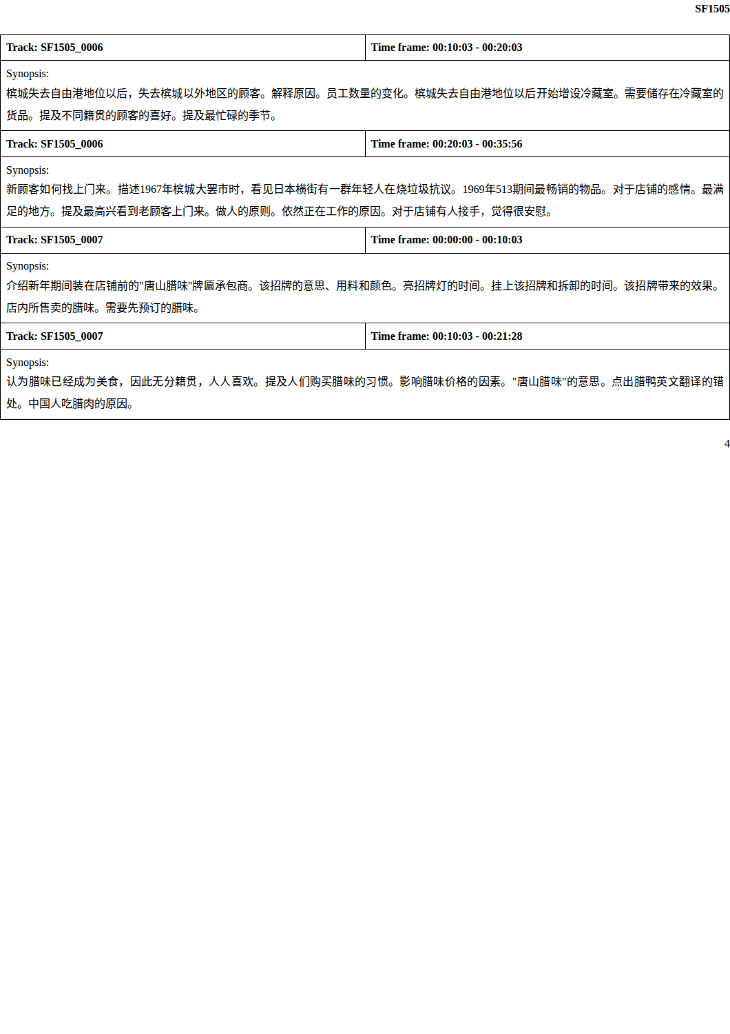SF1505
| Track: SF1505_0006 | Time frame: 00:10:03 - 00:20:03 |
| Synopsis: |
| 槟城失去自由港地位以后，失去槟城以外地区的顾客。解释原因。员工数量的变化。槟城失去自由港地位以后开始增设冷藏室。需要储存在冷藏室的货品。提及不同籍贯的顾客的喜好。提及最忙碌的季节。 |
| Track: SF1505_0006 | Time frame: 00:20:03 - 00:35:56 |
| Synopsis: |
| 新顾客如何找上门来。描述1967年槟城大罢市时，看见日本横街有一群年轻人在烧垃圾抗议。1969年513期间最畅销的物品。对于店铺的感情。最满足的地方。提及最高兴看到老顾客上门来。做人的原则。依然正在工作的原因。对于店铺有人接手，觉得很安慰。 |
| Track: SF1505_0007 | Time frame: 00:00:00 - 00:10:03 |
| Synopsis: |
| 介绍新年期间装在店铺前的"唐山腊味"牌匾承包商。该招牌的意思、用料和颜色。亮招牌灯的时间。挂上该招牌和拆卸的时间。该招牌带来的效果。店内所售卖的腊味。需要先预订的腊味。 |
| Track: SF1505_0007 | Time frame: 00:10:03 - 00:21:28 |
| Synopsis: |
| 认为腊味已经成为美食，因此无分籍贯，人人喜欢。提及人们购买腊味的习惯。影响腊味价格的因素。"唐山腊味"的意思。点出腊鸭英文翻译的错处。中国人吃腊肉的原因。 |
4